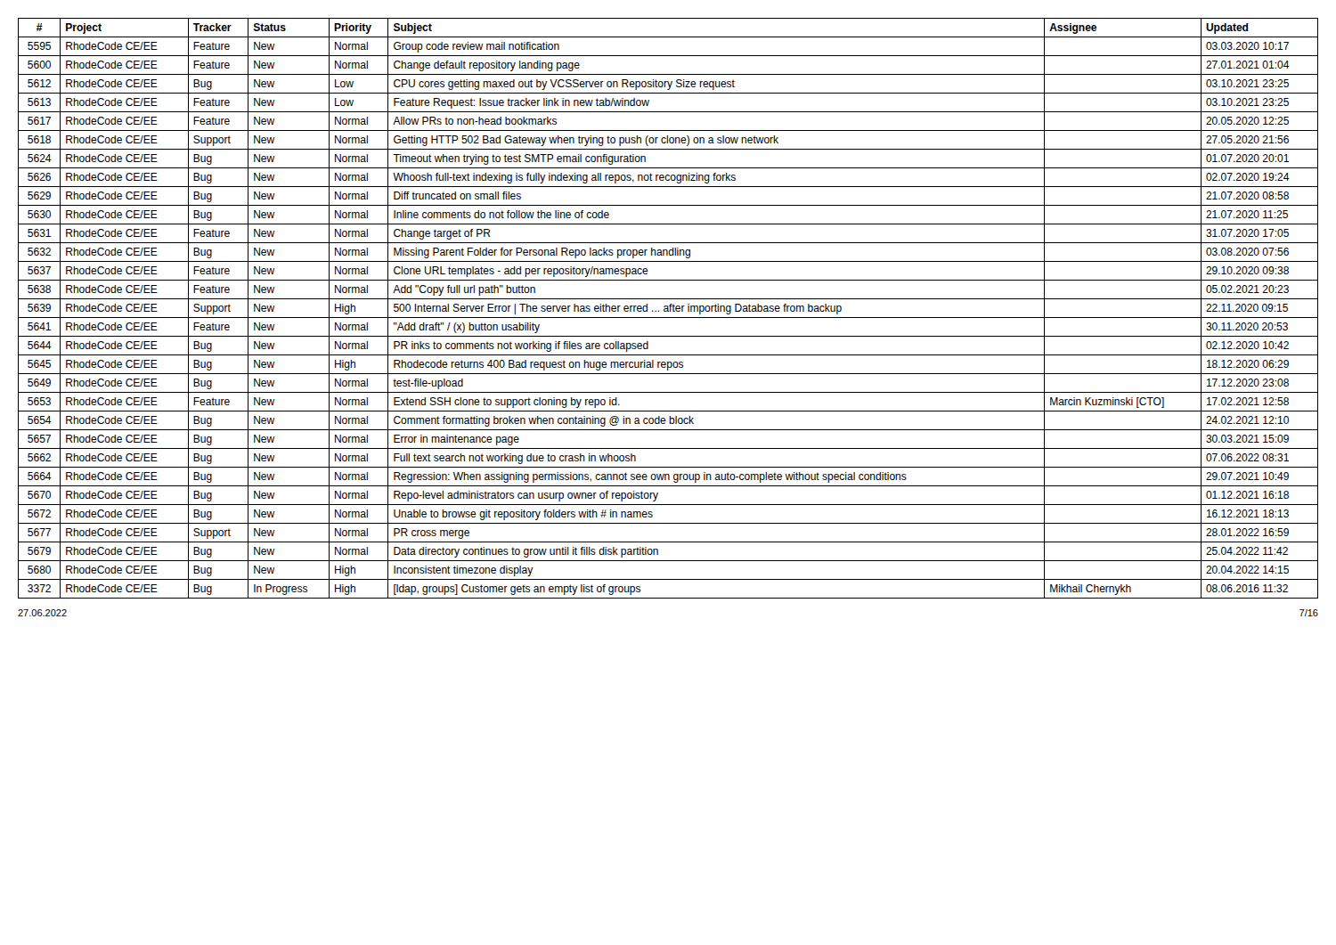| # | Project | Tracker | Status | Priority | Subject | Assignee | Updated |
| --- | --- | --- | --- | --- | --- | --- | --- |
| 5595 | RhodeCode CE/EE | Feature | New | Normal | Group code review mail notification | | 03.03.2020 10:17 |
| 5600 | RhodeCode CE/EE | Feature | New | Normal | Change default repository landing page | | 27.01.2021 01:04 |
| 5612 | RhodeCode CE/EE | Bug | New | Low | CPU cores getting maxed out by VCSServer on Repository Size request | | 03.10.2021 23:25 |
| 5613 | RhodeCode CE/EE | Feature | New | Low | Feature Request: Issue tracker link in new tab/window | | 03.10.2021 23:25 |
| 5617 | RhodeCode CE/EE | Feature | New | Normal | Allow PRs to non-head bookmarks | | 20.05.2020 12:25 |
| 5618 | RhodeCode CE/EE | Support | New | Normal | Getting HTTP 502 Bad Gateway when trying to push (or clone) on a slow network | | 27.05.2020 21:56 |
| 5624 | RhodeCode CE/EE | Bug | New | Normal | Timeout when trying to test SMTP email configuration | | 01.07.2020 20:01 |
| 5626 | RhodeCode CE/EE | Bug | New | Normal | Whoosh full-text indexing is fully indexing all repos, not recognizing forks | | 02.07.2020 19:24 |
| 5629 | RhodeCode CE/EE | Bug | New | Normal | Diff truncated on small files | | 21.07.2020 08:58 |
| 5630 | RhodeCode CE/EE | Bug | New | Normal | Inline comments do not follow the line of code | | 21.07.2020 11:25 |
| 5631 | RhodeCode CE/EE | Feature | New | Normal | Change target of PR | | 31.07.2020 17:05 |
| 5632 | RhodeCode CE/EE | Bug | New | Normal | Missing Parent Folder for Personal Repo lacks proper handling | | 03.08.2020 07:56 |
| 5637 | RhodeCode CE/EE | Feature | New | Normal | Clone URL templates - add per repository/namespace | | 29.10.2020 09:38 |
| 5638 | RhodeCode CE/EE | Feature | New | Normal | Add "Copy full url path" button | | 05.02.2021 20:23 |
| 5639 | RhodeCode CE/EE | Support | New | High | 500 Internal Server Error / The server has either erred ... after importing Database from backup | | 22.11.2020 09:15 |
| 5641 | RhodeCode CE/EE | Feature | New | Normal | "Add draft" / (x) button usability | | 30.11.2020 20:53 |
| 5644 | RhodeCode CE/EE | Bug | New | Normal | PR inks to comments not working if files are collapsed | | 02.12.2020 10:42 |
| 5645 | RhodeCode CE/EE | Bug | New | High | Rhodecode returns 400 Bad request on huge mercurial repos | | 18.12.2020 06:29 |
| 5649 | RhodeCode CE/EE | Bug | New | Normal | test-file-upload | | 17.12.2020 23:08 |
| 5653 | RhodeCode CE/EE | Feature | New | Normal | Extend SSH clone to support cloning by repo id. | Marcin Kuzminski [CTO] | 17.02.2021 12:58 |
| 5654 | RhodeCode CE/EE | Bug | New | Normal | Comment formatting broken when containing @ in a code block | | 24.02.2021 12:10 |
| 5657 | RhodeCode CE/EE | Bug | New | Normal | Error in maintenance page | | 30.03.2021 15:09 |
| 5662 | RhodeCode CE/EE | Bug | New | Normal | Full text search not working due to crash in whoosh | | 07.06.2022 08:31 |
| 5664 | RhodeCode CE/EE | Bug | New | Normal | Regression: When assigning permissions, cannot see own group in auto-complete without special conditions | | 29.07.2021 10:49 |
| 5670 | RhodeCode CE/EE | Bug | New | Normal | Repo-level administrators can usurp owner of repoistory | | 01.12.2021 16:18 |
| 5672 | RhodeCode CE/EE | Bug | New | Normal | Unable to browse git repository folders with # in names | | 16.12.2021 18:13 |
| 5677 | RhodeCode CE/EE | Support | New | Normal | PR cross merge | | 28.01.2022 16:59 |
| 5679 | RhodeCode CE/EE | Bug | New | Normal | Data directory continues to grow until it fills disk partition | | 25.04.2022 11:42 |
| 5680 | RhodeCode CE/EE | Bug | New | High | Inconsistent timezone display | | 20.04.2022 14:15 |
| 3372 | RhodeCode CE/EE | Bug | In Progress | High | [ldap, groups] Customer gets an empty list of groups | Mikhail Chernykh | 08.06.2016 11:32 |
27.06.2022 7/16